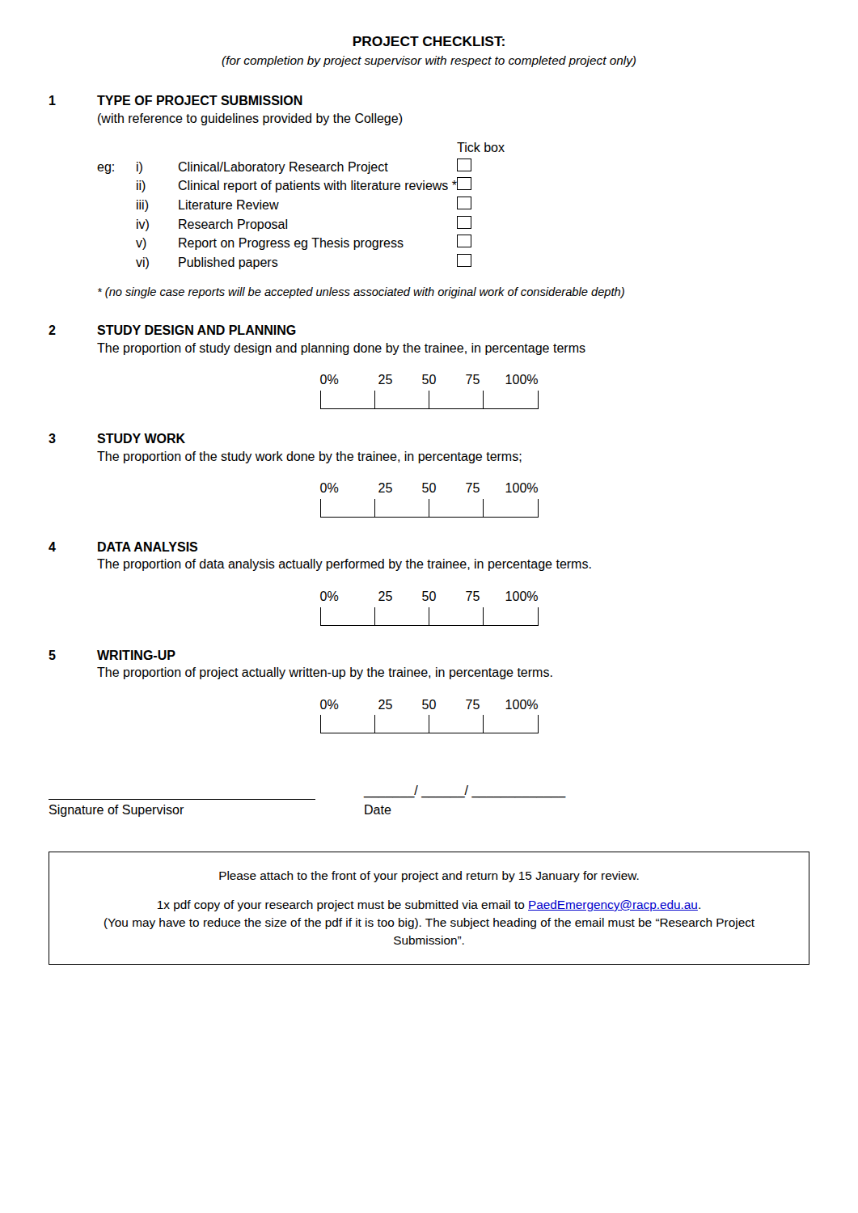PROJECT CHECKLIST:
(for completion by project supervisor with respect to completed project only)
1 TYPE OF PROJECT SUBMISSION
(with reference to guidelines provided by the College)
| | | | Tick box |
| eg: | i) | Clinical/Laboratory Research Project | |
| | ii) | Clinical report of patients with literature reviews * | |
| | iii) | Literature Review | |
| | iv) | Research Proposal | |
| | v) | Report on Progress eg Thesis progress | |
| | vi) | Published papers | |
* (no single case reports will be accepted unless associated with original work of considerable depth)
2 STUDY DESIGN AND PLANNING
The proportion of study design and planning done by the trainee, in percentage terms
0% 255075100%
3 STUDY WORK
The proportion of the study work done by the trainee, in percentage terms;
0% 255075100%
4 DATA ANALYSIS
The proportion of data analysis actually performed by the trainee, in percentage terms.
0% 255075100%
5 WRITING-UP
The proportion of project actually written-up by the trainee, in percentage terms.
0% 255075100%
_______/ ______/ _____________
Signature of Supervisor
Date
Please attach to the front of your project and return by 15 January for review.
1x pdf copy of your research project must be submitted via email to PaedEmergency@racp.edu.au.
(You may have to reduce the size of the pdf if it is too big). The subject heading of the email must be “Research Project Submission”.